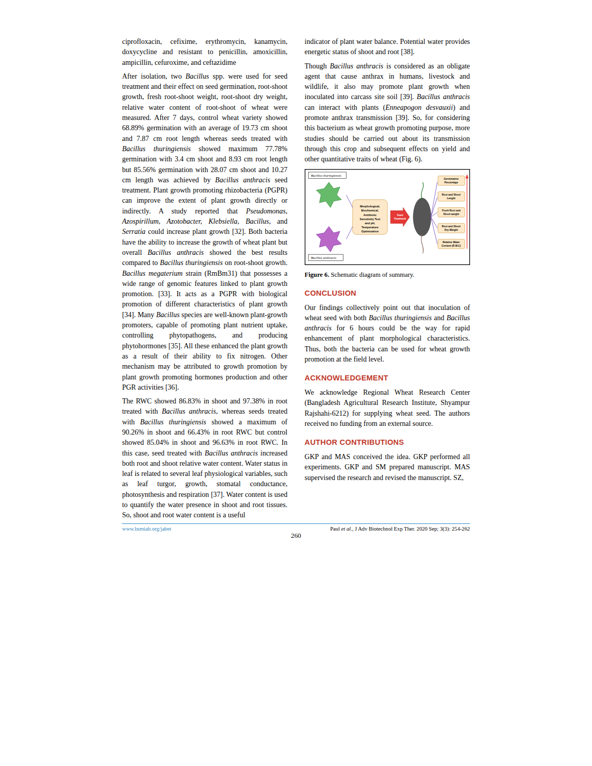ciprofloxacin, cefixime, erythromycin, kanamycin, doxycycline and resistant to penicillin, amoxicillin, ampicillin, cefuroxime, and ceftazidime
After isolation, two Bacillus spp. were used for seed treatment and their effect on seed germination, root-shoot growth, fresh root-shoot weight, root-shoot dry weight, relative water content of root-shoot of wheat were measured. After 7 days, control wheat variety showed 68.89% germination with an average of 19.73 cm shoot and 7.87 cm root length whereas seeds treated with Bacillus thuringiensis showed maximum 77.78% germination with 3.4 cm shoot and 8.93 cm root length but 85.56% germination with 28.07 cm shoot and 10.27 cm length was achieved by Bacillus anthracis seed treatment. Plant growth promoting rhizobacteria (PGPR) can improve the extent of plant growth directly or indirectly. A study reported that Pseudomonas, Azospirillum, Azotobacter, Klebsiella, Bacillus, and Serratia could increase plant growth [32]. Both bacteria have the ability to increase the growth of wheat plant but overall Bacillus anthracis showed the best results compared to Bacillus thuringiensis on root-shoot growth. Bacillus megaterium strain (RmBm31) that possesses a wide range of genomic features linked to plant growth promotion. [33]. It acts as a PGPR with biological promotion of different characteristics of plant growth [34]. Many Bacillus species are well-known plant-growth promoters, capable of promoting plant nutrient uptake, controlling phytopathogens, and producing phytohormones [35]. All these enhanced the plant growth as a result of their ability to fix nitrogen. Other mechanism may be attributed to growth promotion by plant growth promoting hormones production and other PGR activities [36].
The RWC showed 86.83% in shoot and 97.38% in root treated with Bacillus anthracis, whereas seeds treated with Bacillus thuringiensis showed a maximum of 90.26% in shoot and 66.43% in root RWC but control showed 85.04% in shoot and 96.63% in root RWC. In this case, seed treated with Bacillus anthracis increased both root and shoot relative water content. Water status in leaf is related to several leaf physiological variables, such as leaf turgor, growth, stomatal conductance, photosynthesis and respiration [37]. Water content is used to quantify the water presence in shoot and root tissues. So, shoot and root water content is a useful
indicator of plant water balance. Potential water provides energetic status of shoot and root [38].
Though Bacillus anthracis is considered as an obligate agent that cause anthrax in humans, livestock and wildlife, it also may promote plant growth when inoculated into carcass site soil [39]. Bacillus anthracis can interact with plants (Enneapogon desvauxii) and promote anthrax transmission [39]. So, for considering this bacterium as wheat growth promoting purpose, more studies should be carried out about its transmission through this crop and subsequent effects on yield and other quantitative traits of wheat (Fig. 6).
Figure 6. Schematic diagram of summary.
Conclusion
Our findings collectively point out that inoculation of wheat seed with both Bacillus thuringiensis and Bacillus anthracis for 6 hours could be the way for rapid enhancement of plant morphological characteristics. Thus, both the bacteria can be used for wheat growth promotion at the field level.
Acknowledgement
We acknowledge Regional Wheat Research Center (Bangladesh Agricultural Research Institute, Shyampur Rajshahi-6212) for supplying wheat seed. The authors received no funding from an external source.
Author Contributions
GKP and MAS conceived the idea. GKP performed all experiments. GKP and SM prepared manuscript. MAS supervised the research and revised the manuscript. SZ,
www.bsmiab.org/jabet
Paul et al., J Adv Biotechnol Exp Ther. 2020 Sep; 3(3): 254-262
260